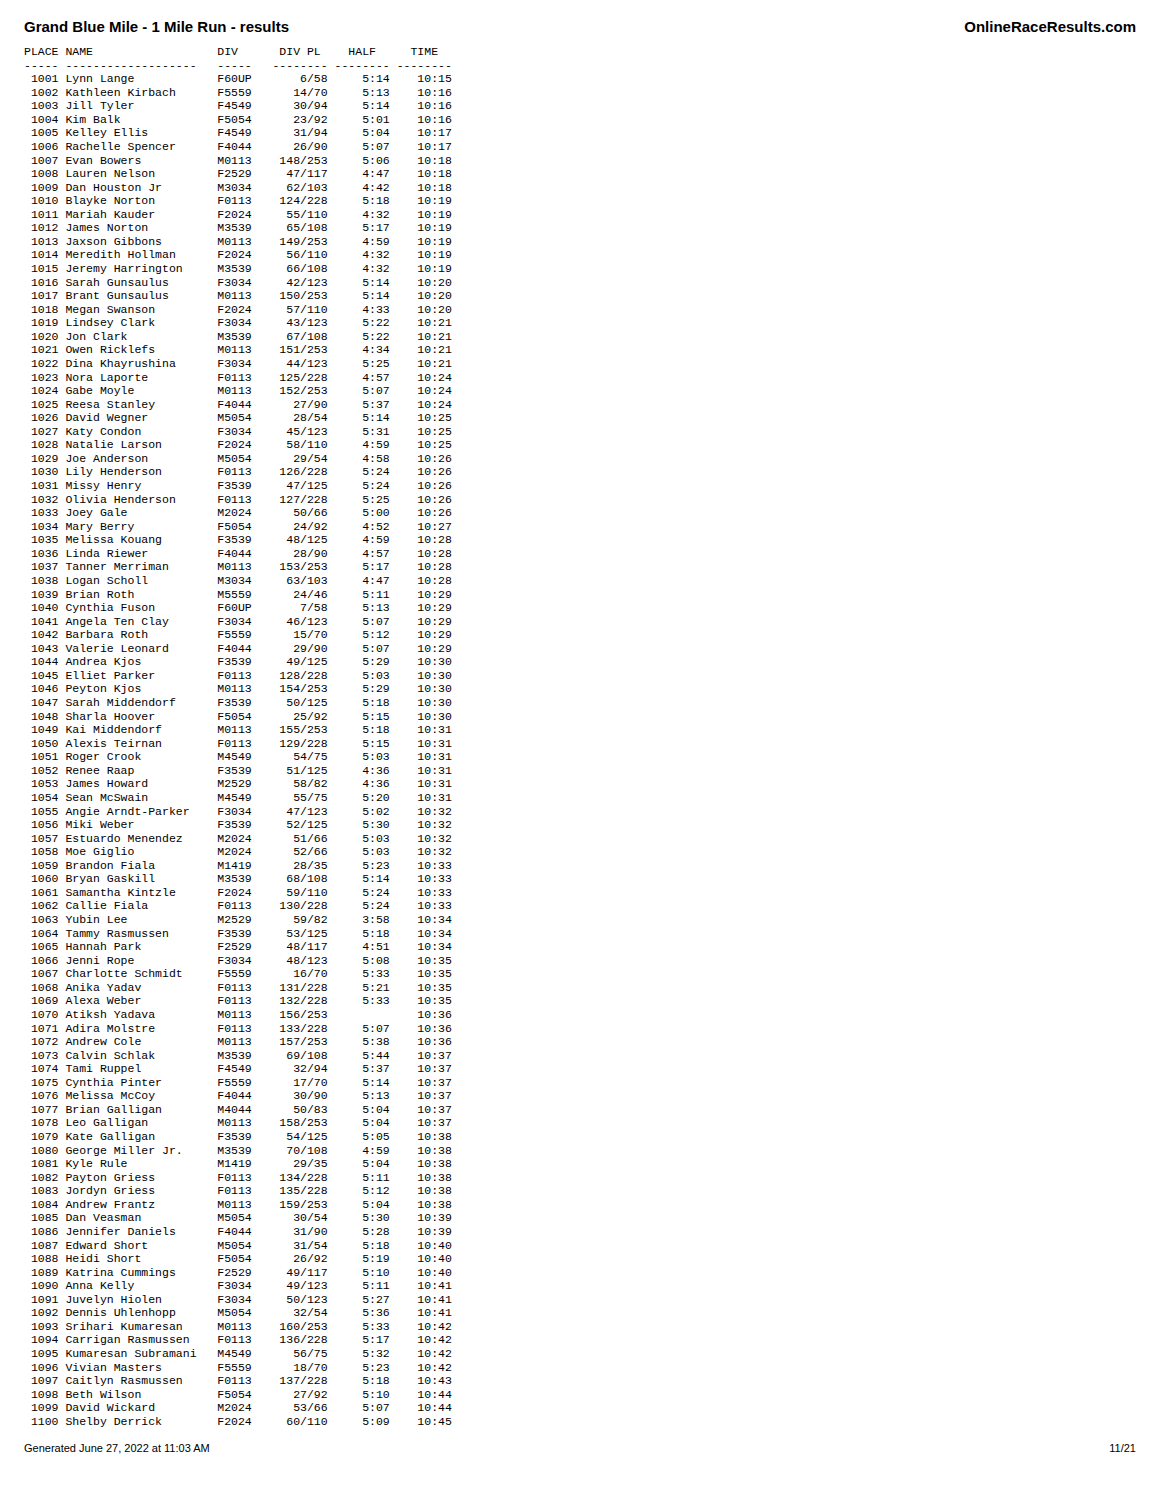Grand Blue Mile - 1 Mile Run - results OnlineRaceResults.com
PLACE NAME                  DIV      DIV PL    HALF     TIME
----- -------------------   -----   -------- -------- --------
 1001 Lynn Lange            F60UP       6/58     5:14    10:15
 1002 Kathleen Kirbach      F5559      14/70     5:13    10:16
 1003 Jill Tyler            F4549      30/94     5:14    10:16
 1004 Kim Balk              F5054      23/92     5:01    10:16
 1005 Kelley Ellis          F4549      31/94     5:04    10:17
 1006 Rachelle Spencer      F4044      26/90     5:07    10:17
 1007 Evan Bowers           M0113    148/253     5:06    10:18
 1008 Lauren Nelson         F2529     47/117     4:47    10:18
 1009 Dan Houston Jr        M3034     62/103     4:42    10:18
 1010 Blayke Norton         F0113    124/228     5:18    10:19
 1011 Mariah Kauder         F2024     55/110     4:32    10:19
 1012 James Norton          M3539     65/108     5:17    10:19
 1013 Jaxson Gibbons        M0113    149/253     4:59    10:19
 1014 Meredith Hollman      F2024     56/110     4:32    10:19
 1015 Jeremy Harrington     M3539     66/108     4:32    10:19
 1016 Sarah Gunsaulus       F3034     42/123     5:14    10:20
 1017 Brant Gunsaulus       M0113    150/253     5:14    10:20
 1018 Megan Swanson         F2024     57/110     4:33    10:20
 1019 Lindsey Clark         F3034     43/123     5:22    10:21
 1020 Jon Clark             M3539     67/108     5:22    10:21
 1021 Owen Ricklefs         M0113    151/253     4:34    10:21
 1022 Dina Khayrushina      F3034     44/123     5:25    10:21
 1023 Nora Laporte          F0113    125/228     4:57    10:24
 1024 Gabe Moyle            M0113    152/253     5:07    10:24
 1025 Reesa Stanley         F4044      27/90     5:37    10:24
 1026 David Wegner          M5054      28/54     5:14    10:25
 1027 Katy Condon           F3034     45/123     5:31    10:25
 1028 Natalie Larson        F2024     58/110     4:59    10:25
 1029 Joe Anderson          M5054      29/54     4:58    10:26
 1030 Lily Henderson        F0113    126/228     5:24    10:26
 1031 Missy Henry           F3539     47/125     5:24    10:26
 1032 Olivia Henderson      F0113    127/228     5:25    10:26
 1033 Joey Gale             M2024      50/66     5:00    10:26
 1034 Mary Berry            F5054      24/92     4:52    10:27
 1035 Melissa Kouang        F3539     48/125     4:59    10:28
 1036 Linda Riewer          F4044      28/90     4:57    10:28
 1037 Tanner Merriman       M0113    153/253     5:17    10:28
 1038 Logan Scholl          M3034     63/103     4:47    10:28
 1039 Brian Roth            M5559      24/46     5:11    10:29
 1040 Cynthia Fuson         F60UP       7/58     5:13    10:29
 1041 Angela Ten Clay       F3034     46/123     5:07    10:29
 1042 Barbara Roth          F5559      15/70     5:12    10:29
 1043 Valerie Leonard       F4044      29/90     5:07    10:29
 1044 Andrea Kjos           F3539     49/125     5:29    10:30
 1045 Elliet Parker         F0113    128/228     5:03    10:30
 1046 Peyton Kjos           M0113    154/253     5:29    10:30
 1047 Sarah Middendorf      F3539     50/125     5:18    10:30
 1048 Sharla Hoover         F5054      25/92     5:15    10:30
 1049 Kai Middendorf        M0113    155/253     5:18    10:31
 1050 Alexis Teirnan        F0113    129/228     5:15    10:31
 1051 Roger Crook           M4549      54/75     5:03    10:31
 1052 Renee Raap            F3539     51/125     4:36    10:31
 1053 James Howard          M2529      58/82     4:36    10:31
 1054 Sean McSwain          M4549      55/75     5:20    10:31
 1055 Angie Arndt-Parker    F3034     47/123     5:02    10:32
 1056 Miki Weber            F3539     52/125     5:30    10:32
 1057 Estuardo Menendez     M2024      51/66     5:03    10:32
 1058 Moe Giglio            M2024      52/66     5:03    10:32
 1059 Brandon Fiala         M1419      28/35     5:23    10:33
 1060 Bryan Gaskill         M3539     68/108     5:14    10:33
 1061 Samantha Kintzle      F2024     59/110     5:24    10:33
 1062 Callie Fiala          F0113    130/228     5:24    10:33
 1063 Yubin Lee             M2529      59/82     3:58    10:34
 1064 Tammy Rasmussen       F3539     53/125     5:18    10:34
 1065 Hannah Park           F2529     48/117     4:51    10:34
 1066 Jenni Rope            F3034     48/123     5:08    10:35
 1067 Charlotte Schmidt     F5559      16/70     5:33    10:35
 1068 Anika Yadav           F0113    131/228     5:21    10:35
 1069 Alexa Weber           F0113    132/228     5:33    10:35
 1070 Atiksh Yadava         M0113    156/253             10:36
 1071 Adira Molstre         F0113    133/228     5:07    10:36
 1072 Andrew Cole           M0113    157/253     5:38    10:36
 1073 Calvin Schlak         M3539     69/108     5:44    10:37
 1074 Tami Ruppel           F4549      32/94     5:37    10:37
 1075 Cynthia Pinter        F5559      17/70     5:14    10:37
 1076 Melissa McCoy         F4044      30/90     5:13    10:37
 1077 Brian Galligan        M4044      50/83     5:04    10:37
 1078 Leo Galligan          M0113    158/253     5:04    10:37
 1079 Kate Galligan         F3539     54/125     5:05    10:38
 1080 George Miller Jr.     M3539     70/108     4:59    10:38
 1081 Kyle Rule             M1419      29/35     5:04    10:38
 1082 Payton Griess         F0113    134/228     5:11    10:38
 1083 Jordyn Griess         F0113    135/228     5:12    10:38
 1084 Andrew Frantz         M0113    159/253     5:04    10:38
 1085 Dan Veasman           M5054      30/54     5:30    10:39
 1086 Jennifer Daniels      F4044      31/90     5:28    10:39
 1087 Edward Short          M5054      31/54     5:18    10:40
 1088 Heidi Short           F5054      26/92     5:19    10:40
 1089 Katrina Cummings      F2529     49/117     5:10    10:40
 1090 Anna Kelly            F3034     49/123     5:11    10:41
 1091 Juvelyn Hiolen        F3034     50/123     5:27    10:41
 1092 Dennis Uhlenhopp      M5054      32/54     5:36    10:41
 1093 Srihari Kumaresan     M0113    160/253     5:33    10:42
 1094 Carrigan Rasmussen    F0113    136/228     5:17    10:42
 1095 Kumaresan Subramani   M4549      56/75     5:32    10:42
 1096 Vivian Masters        F5559      18/70     5:23    10:42
 1097 Caitlyn Rasmussen     F0113    137/228     5:18    10:43
 1098 Beth Wilson           F5054      27/92     5:10    10:44
 1099 David Wickard         M2024      53/66     5:07    10:44
 1100 Shelby Derrick        F2024     60/110     5:09    10:45
Generated June 27, 2022 at 11:03 AM 11/21